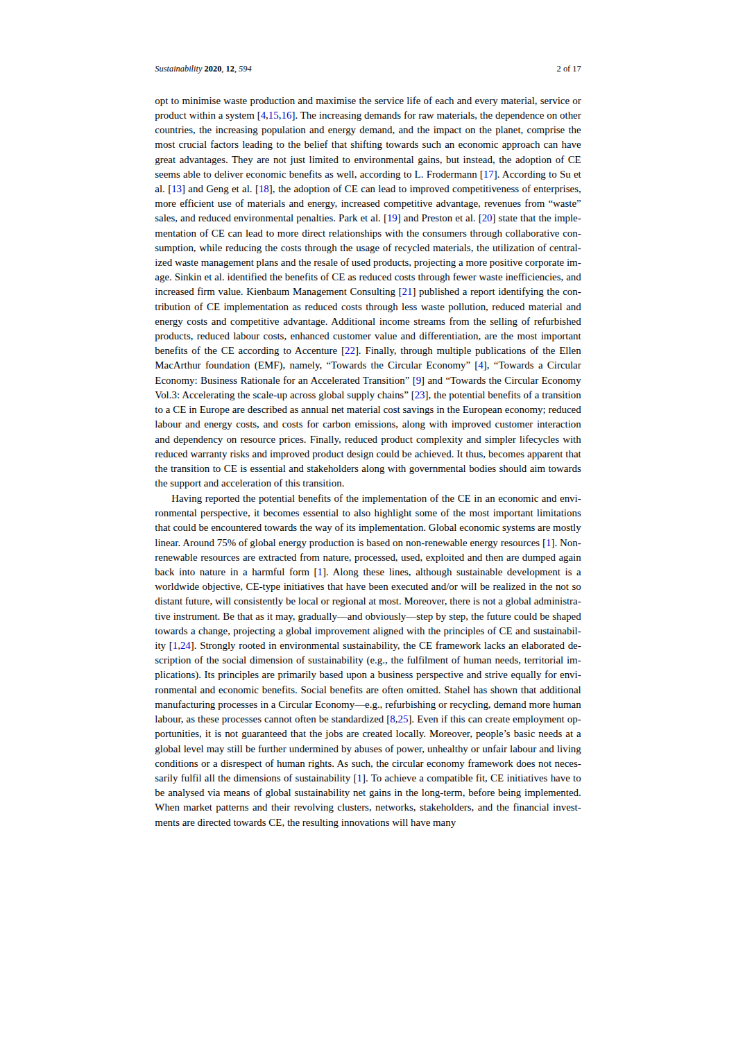Sustainability 2020, 12, 594
2 of 17
opt to minimise waste production and maximise the service life of each and every material, service or product within a system [4,15,16]. The increasing demands for raw materials, the dependence on other countries, the increasing population and energy demand, and the impact on the planet, comprise the most crucial factors leading to the belief that shifting towards such an economic approach can have great advantages. They are not just limited to environmental gains, but instead, the adoption of CE seems able to deliver economic benefits as well, according to L. Frodermann [17]. According to Su et al. [13] and Geng et al. [18], the adoption of CE can lead to improved competitiveness of enterprises, more efficient use of materials and energy, increased competitive advantage, revenues from “waste” sales, and reduced environmental penalties. Park et al. [19] and Preston et al. [20] state that the implementation of CE can lead to more direct relationships with the consumers through collaborative consumption, while reducing the costs through the usage of recycled materials, the utilization of centralized waste management plans and the resale of used products, projecting a more positive corporate image. Sinkin et al. identified the benefits of CE as reduced costs through fewer waste inefficiencies, and increased firm value. Kienbaum Management Consulting [21] published a report identifying the contribution of CE implementation as reduced costs through less waste pollution, reduced material and energy costs and competitive advantage. Additional income streams from the selling of refurbished products, reduced labour costs, enhanced customer value and differentiation, are the most important benefits of the CE according to Accenture [22]. Finally, through multiple publications of the Ellen MacArthur foundation (EMF), namely, “Towards the Circular Economy” [4], “Towards a Circular Economy: Business Rationale for an Accelerated Transition” [9] and “Towards the Circular Economy Vol.3: Accelerating the scale-up across global supply chains” [23], the potential benefits of a transition to a CE in Europe are described as annual net material cost savings in the European economy; reduced labour and energy costs, and costs for carbon emissions, along with improved customer interaction and dependency on resource prices. Finally, reduced product complexity and simpler lifecycles with reduced warranty risks and improved product design could be achieved. It thus, becomes apparent that the transition to CE is essential and stakeholders along with governmental bodies should aim towards the support and acceleration of this transition.
Having reported the potential benefits of the implementation of the CE in an economic and environmental perspective, it becomes essential to also highlight some of the most important limitations that could be encountered towards the way of its implementation. Global economic systems are mostly linear. Around 75% of global energy production is based on non-renewable energy resources [1]. Non-renewable resources are extracted from nature, processed, used, exploited and then are dumped again back into nature in a harmful form [1]. Along these lines, although sustainable development is a worldwide objective, CE-type initiatives that have been executed and/or will be realized in the not so distant future, will consistently be local or regional at most. Moreover, there is not a global administrative instrument. Be that as it may, gradually—and obviously—step by step, the future could be shaped towards a change, projecting a global improvement aligned with the principles of CE and sustainability [1,24]. Strongly rooted in environmental sustainability, the CE framework lacks an elaborated description of the social dimension of sustainability (e.g., the fulfilment of human needs, territorial implications). Its principles are primarily based upon a business perspective and strive equally for environmental and economic benefits. Social benefits are often omitted. Stahel has shown that additional manufacturing processes in a Circular Economy—e.g., refurbishing or recycling, demand more human labour, as these processes cannot often be standardized [8,25]. Even if this can create employment opportunities, it is not guaranteed that the jobs are created locally. Moreover, people’s basic needs at a global level may still be further undermined by abuses of power, unhealthy or unfair labour and living conditions or a disrespect of human rights. As such, the circular economy framework does not necessarily fulfil all the dimensions of sustainability [1]. To achieve a compatible fit, CE initiatives have to be analysed via means of global sustainability net gains in the long-term, before being implemented. When market patterns and their revolving clusters, networks, stakeholders, and the financial investments are directed towards CE, the resulting innovations will have many